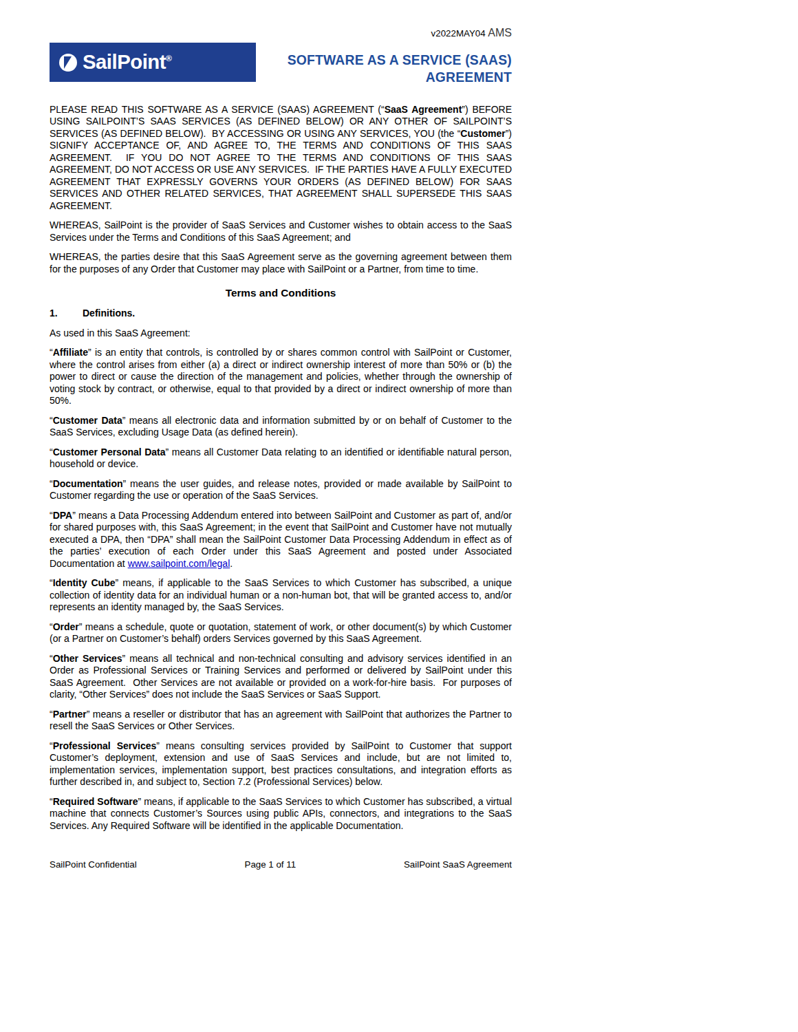v2022MAY04 AMS
SailPoint®
SOFTWARE AS A SERVICE (SAAS) AGREEMENT
PLEASE READ THIS SOFTWARE AS A SERVICE (SAAS) AGREEMENT (“SaaS Agreement”) BEFORE USING SAILPOINT’S SAAS SERVICES (AS DEFINED BELOW) OR ANY OTHER OF SAILPOINT’S SERVICES (AS DEFINED BELOW). BY ACCESSING OR USING ANY SERVICES, YOU (the “Customer”) SIGNIFY ACCEPTANCE OF, AND AGREE TO, THE TERMS AND CONDITIONS OF THIS SAAS AGREEMENT. IF YOU DO NOT AGREE TO THE TERMS AND CONDITIONS OF THIS SAAS AGREEMENT, DO NOT ACCESS OR USE ANY SERVICES. IF THE PARTIES HAVE A FULLY EXECUTED AGREEMENT THAT EXPRESSLY GOVERNS YOUR ORDERS (AS DEFINED BELOW) FOR SAAS SERVICES AND OTHER RELATED SERVICES, THAT AGREEMENT SHALL SUPERSEDE THIS SAAS AGREEMENT.
WHEREAS, SailPoint is the provider of SaaS Services and Customer wishes to obtain access to the SaaS Services under the Terms and Conditions of this SaaS Agreement; and
WHEREAS, the parties desire that this SaaS Agreement serve as the governing agreement between them for the purposes of any Order that Customer may place with SailPoint or a Partner, from time to time.
Terms and Conditions
1. Definitions.
As used in this SaaS Agreement:
“Affiliate” is an entity that controls, is controlled by or shares common control with SailPoint or Customer, where the control arises from either (a) a direct or indirect ownership interest of more than 50% or (b) the power to direct or cause the direction of the management and policies, whether through the ownership of voting stock by contract, or otherwise, equal to that provided by a direct or indirect ownership of more than 50%.
“Customer Data” means all electronic data and information submitted by or on behalf of Customer to the SaaS Services, excluding Usage Data (as defined herein).
“Customer Personal Data” means all Customer Data relating to an identified or identifiable natural person, household or device.
“Documentation” means the user guides, and release notes, provided or made available by SailPoint to Customer regarding the use or operation of the SaaS Services.
“DPA” means a Data Processing Addendum entered into between SailPoint and Customer as part of, and/or for shared purposes with, this SaaS Agreement; in the event that SailPoint and Customer have not mutually executed a DPA, then “DPA” shall mean the SailPoint Customer Data Processing Addendum in effect as of the parties’ execution of each Order under this SaaS Agreement and posted under Associated Documentation at www.sailpoint.com/legal.
“Identity Cube” means, if applicable to the SaaS Services to which Customer has subscribed, a unique collection of identity data for an individual human or a non-human bot, that will be granted access to, and/or represents an identity managed by, the SaaS Services.
“Order” means a schedule, quote or quotation, statement of work, or other document(s) by which Customer (or a Partner on Customer’s behalf) orders Services governed by this SaaS Agreement.
“Other Services” means all technical and non-technical consulting and advisory services identified in an Order as Professional Services or Training Services and performed or delivered by SailPoint under this SaaS Agreement. Other Services are not available or provided on a work-for-hire basis. For purposes of clarity, “Other Services” does not include the SaaS Services or SaaS Support.
“Partner” means a reseller or distributor that has an agreement with SailPoint that authorizes the Partner to resell the SaaS Services or Other Services.
“Professional Services” means consulting services provided by SailPoint to Customer that support Customer’s deployment, extension and use of SaaS Services and include, but are not limited to, implementation services, implementation support, best practices consultations, and integration efforts as further described in, and subject to, Section 7.2 (Professional Services) below.
“Required Software” means, if applicable to the SaaS Services to which Customer has subscribed, a virtual machine that connects Customer’s Sources using public APIs, connectors, and integrations to the SaaS Services. Any Required Software will be identified in the applicable Documentation.
SailPoint Confidential Page 1 of 11 SailPoint SaaS Agreement